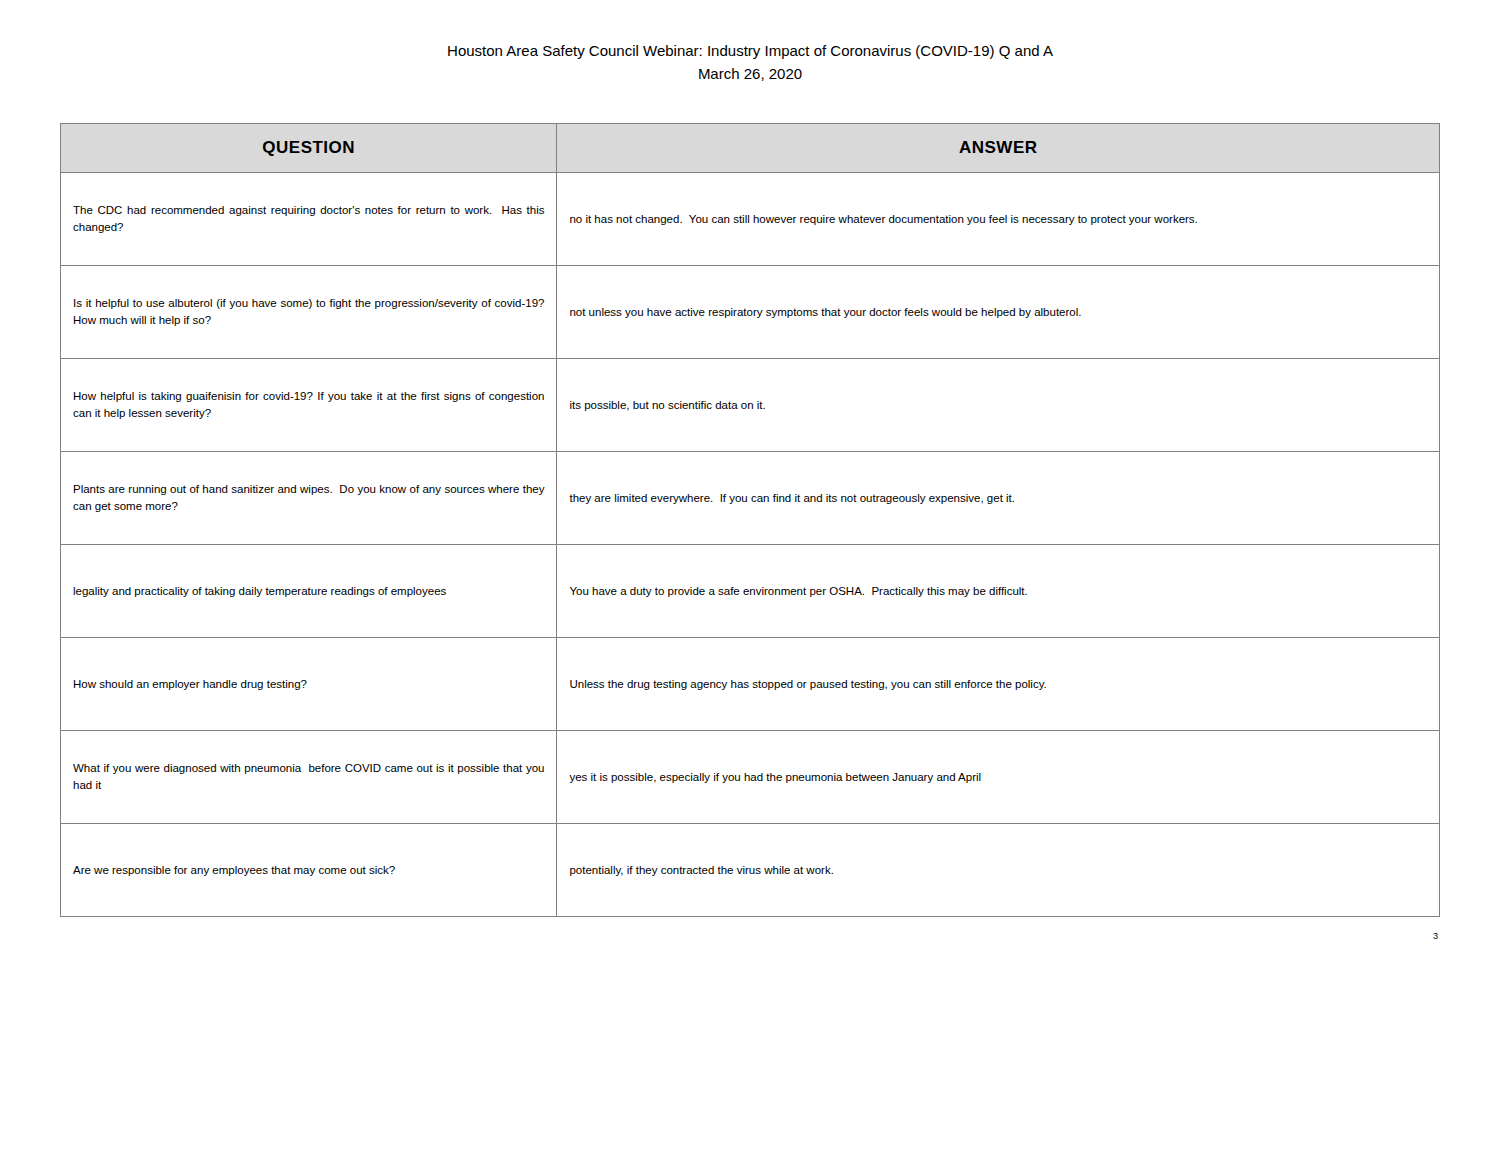Houston Area Safety Council Webinar: Industry Impact of Coronavirus (COVID-19) Q and A
March 26, 2020
| QUESTION | ANSWER |
| --- | --- |
| The CDC had recommended against requiring doctor's notes for return to work. Has this changed? | no it has not changed. You can still however require whatever documentation you feel is necessary to protect your workers. |
| Is it helpful to use albuterol (if you have some) to fight the progression/severity of covid-19? How much will it help if so? | not unless you have active respiratory symptoms that your doctor feels would be helped by albuterol. |
| How helpful is taking guaifenisin for covid-19? If you take it at the first signs of congestion can it help lessen severity? | its possible, but no scientific data on it. |
| Plants are running out of hand sanitizer and wipes. Do you know of any sources where they can get some more? | they are limited everywhere. If you can find it and its not outrageously expensive, get it. |
| legality and practicality of taking daily temperature readings of employees | You have a duty to provide a safe environment per OSHA. Practically this may be difficult. |
| How should an employer handle drug testing? | Unless the drug testing agency has stopped or paused testing, you can still enforce the policy. |
| What if you were diagnosed with pneumonia before COVID came out is it possible that you had it | yes it is possible, especially if you had the pneumonia between January and April |
| Are we responsible for any employees that may come out sick? | potentially, if they contracted the virus while at work. |
3